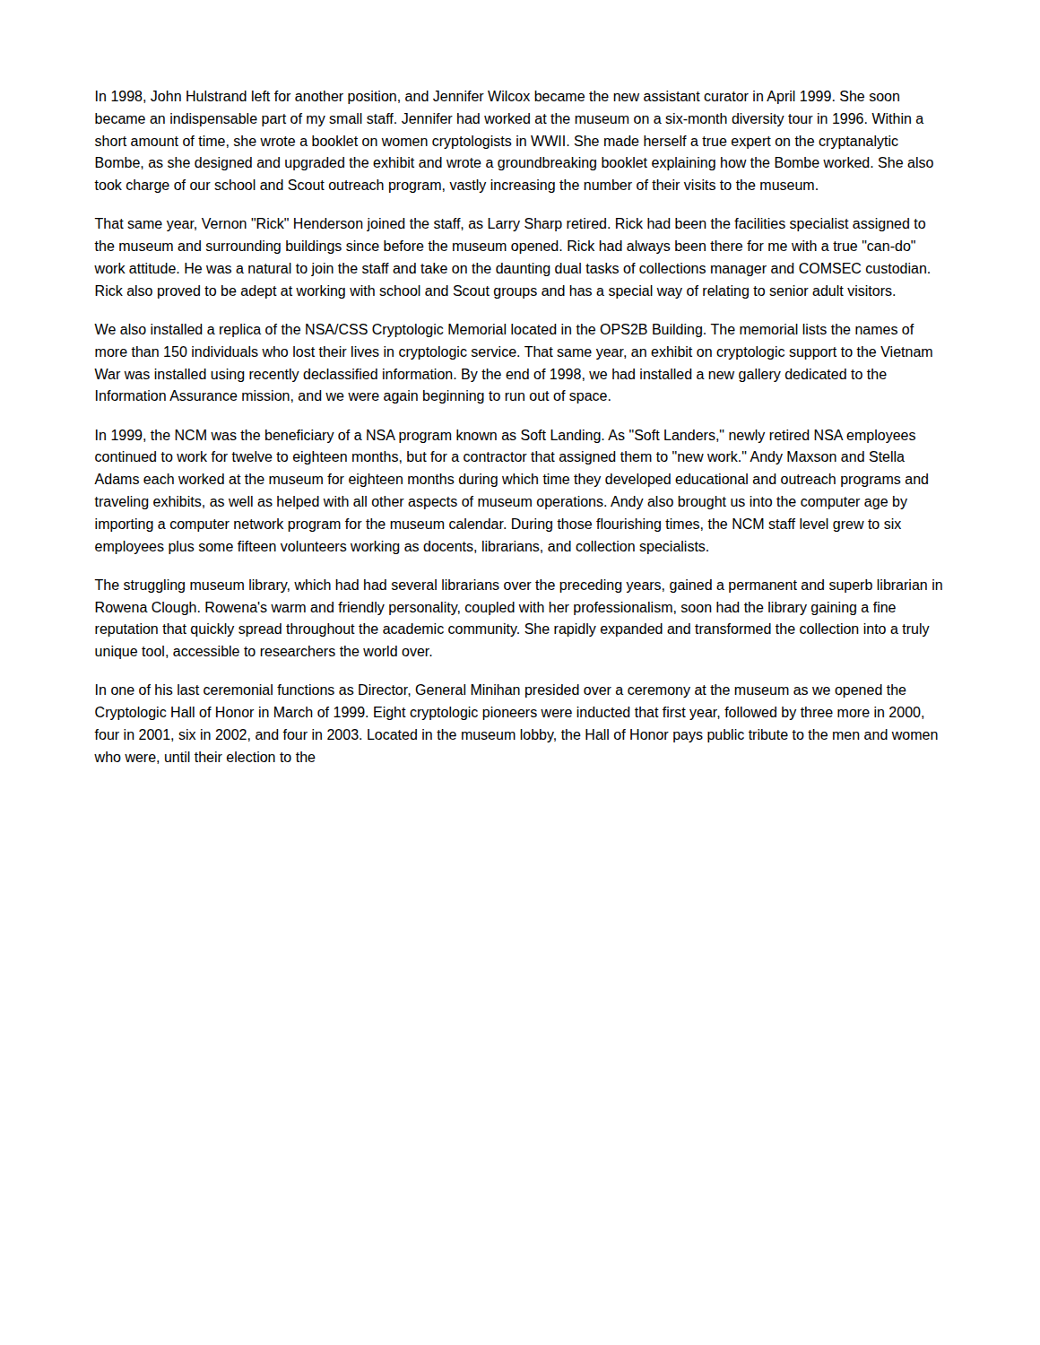In 1998, John Hulstrand left for another position, and Jennifer Wilcox became the new assistant curator in April 1999. She soon became an indispensable part of my small staff. Jennifer had worked at the museum on a six-month diversity tour in 1996. Within a short amount of time, she wrote a booklet on women cryptologists in WWII. She made herself a true expert on the cryptanalytic Bombe, as she designed and upgraded the exhibit and wrote a groundbreaking booklet explaining how the Bombe worked. She also took charge of our school and Scout outreach program, vastly increasing the number of their visits to the museum.
That same year, Vernon "Rick" Henderson joined the staff, as Larry Sharp retired. Rick had been the facilities specialist assigned to the museum and surrounding buildings since before the museum opened. Rick had always been there for me with a true "can-do" work attitude. He was a natural to join the staff and take on the daunting dual tasks of collections manager and COMSEC custodian. Rick also proved to be adept at working with school and Scout groups and has a special way of relating to senior adult visitors.
We also installed a replica of the NSA/CSS Cryptologic Memorial located in the OPS2B Building. The memorial lists the names of more than 150 individuals who lost their lives in cryptologic service. That same year, an exhibit on cryptologic support to the Vietnam War was installed using recently declassified information. By the end of 1998, we had installed a new gallery dedicated to the Information Assurance mission, and we were again beginning to run out of space.
In 1999, the NCM was the beneficiary of a NSA program known as Soft Landing. As "Soft Landers," newly retired NSA employees continued to work for twelve to eighteen months, but for a contractor that assigned them to "new work." Andy Maxson and Stella Adams each worked at the museum for eighteen months during which time they developed educational and outreach programs and traveling exhibits, as well as helped with all other aspects of museum operations. Andy also brought us into the computer age by importing a computer network program for the museum calendar. During those flourishing times, the NCM staff level grew to six employees plus some fifteen volunteers working as docents, librarians, and collection specialists.
The struggling museum library, which had had several librarians over the preceding years, gained a permanent and superb librarian in Rowena Clough. Rowena's warm and friendly personality, coupled with her professionalism, soon had the library gaining a fine reputation that quickly spread throughout the academic community. She rapidly expanded and transformed the collection into a truly unique tool, accessible to researchers the world over.
In one of his last ceremonial functions as Director, General Minihan presided over a ceremony at the museum as we opened the Cryptologic Hall of Honor in March of 1999. Eight cryptologic pioneers were inducted that first year, followed by three more in 2000, four in 2001, six in 2002, and four in 2003. Located in the museum lobby, the Hall of Honor pays public tribute to the men and women who were, until their election to the